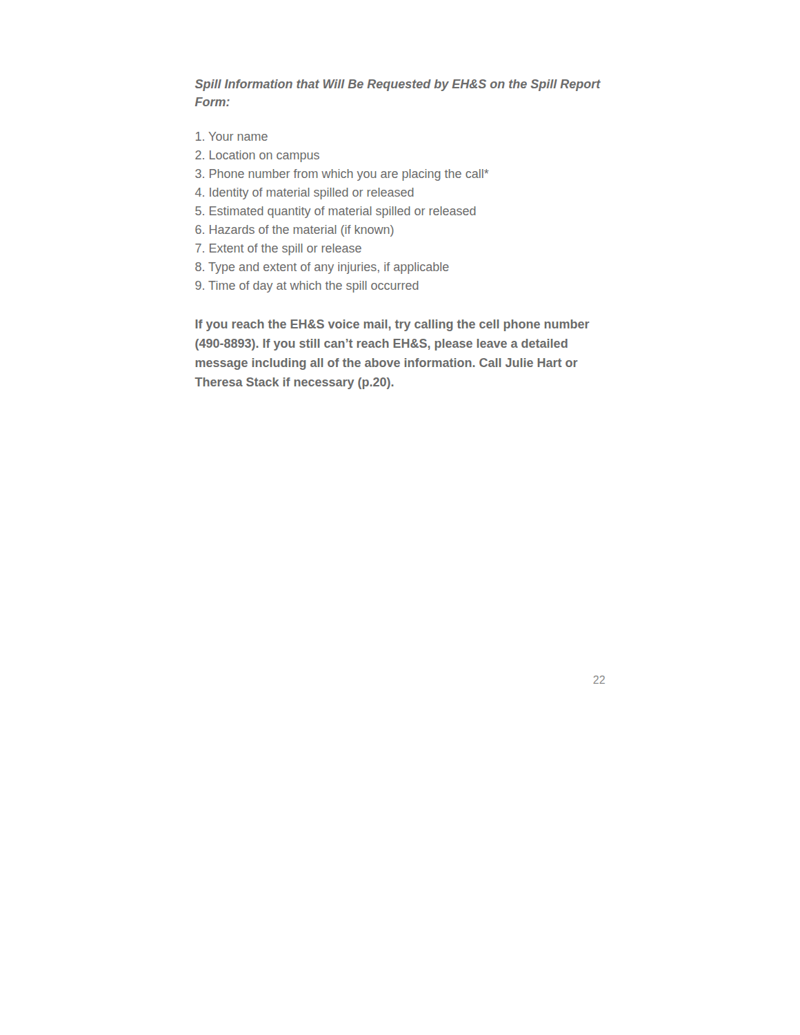Spill Information that Will Be Requested by EH&S on the Spill Report Form:
Your name
Location on campus
Phone number from which you are placing the call*
Identity of material spilled or released
Estimated quantity of material spilled or released
Hazards of the material (if known)
Extent of the spill or release
Type and extent of any injuries, if applicable
Time of day at which the spill occurred
If you reach the EH&S voice mail, try calling the cell phone number (490-8893). If you still can’t reach EH&S, please leave a detailed message including all of the above information. Call Julie Hart or Theresa Stack if necessary (p.20).
22